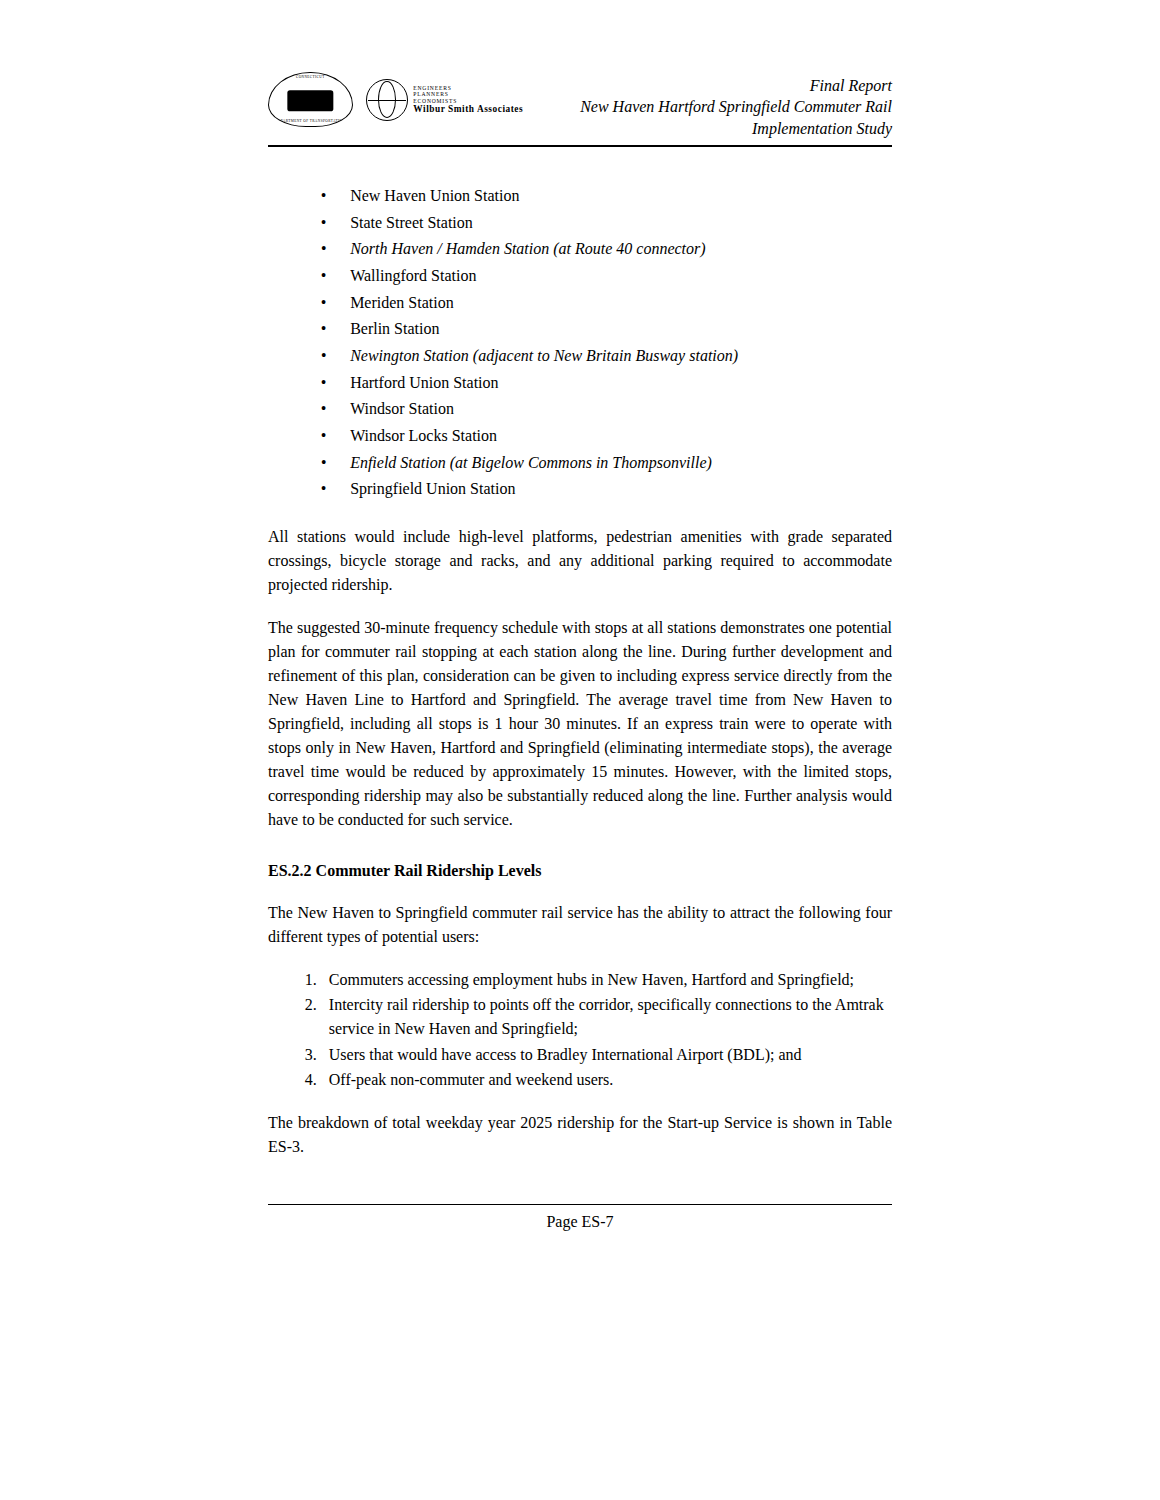CONNECTICUT
DEPARTMENT OF TRANSPORTATION
Engineers
Planners
Economists
Wilbur Smith Associates
Final Report
New Haven Hartford Springfield Commuter Rail Implementation Study
New Haven Union Station
State Street Station
North Haven / Hamden Station (at Route 40 connector)
Wallingford Station
Meriden Station
Berlin Station
Newington Station (adjacent to New Britain Busway station)
Hartford Union Station
Windsor Station
Windsor Locks Station
Enfield Station (at Bigelow Commons in Thompsonville)
Springfield Union Station
All stations would include high-level platforms, pedestrian amenities with grade separated crossings, bicycle storage and racks, and any additional parking required to accommodate projected ridership.
The suggested 30-minute frequency schedule with stops at all stations demonstrates one potential plan for commuter rail stopping at each station along the line. During further development and refinement of this plan, consideration can be given to including express service directly from the New Haven Line to Hartford and Springfield. The average travel time from New Haven to Springfield, including all stops is 1 hour 30 minutes. If an express train were to operate with stops only in New Haven, Hartford and Springfield (eliminating intermediate stops), the average travel time would be reduced by approximately 15 minutes. However, with the limited stops, corresponding ridership may also be substantially reduced along the line. Further analysis would have to be conducted for such service.
ES.2.2 Commuter Rail Ridership Levels
The New Haven to Springfield commuter rail service has the ability to attract the following four different types of potential users:
Commuters accessing employment hubs in New Haven, Hartford and Springfield;
Intercity rail ridership to points off the corridor, specifically connections to the Amtrak service in New Haven and Springfield;
Users that would have access to Bradley International Airport (BDL); and
Off-peak non-commuter and weekend users.
The breakdown of total weekday year 2025 ridership for the Start-up Service is shown in Table ES-3.
Page ES-7